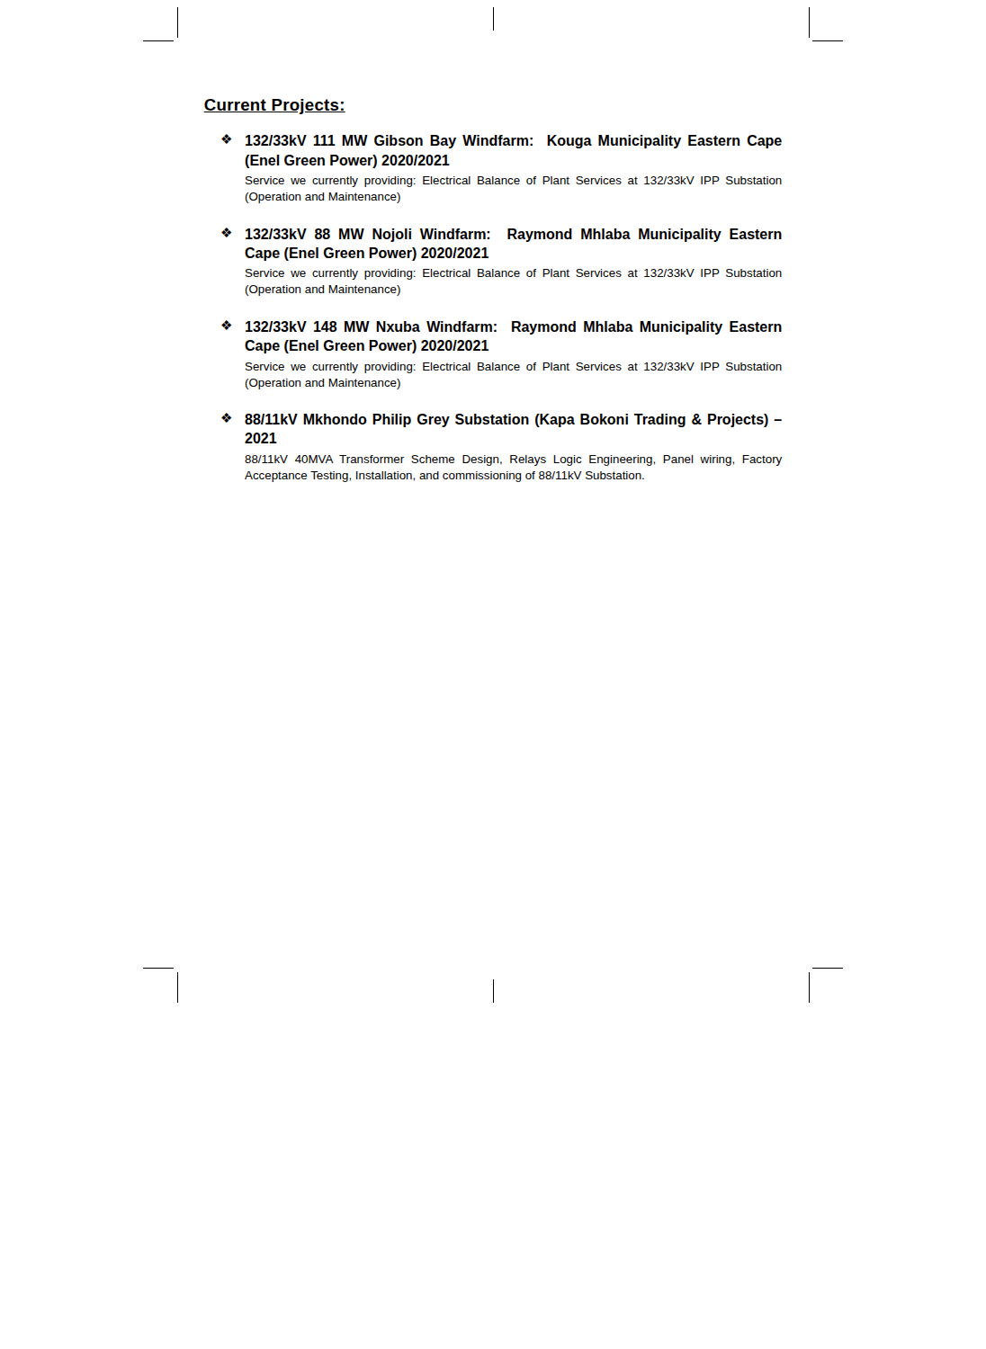Current Projects:
132/33kV 111 MW Gibson Bay Windfarm: Kouga Municipality Eastern Cape (Enel Green Power) 2020/2021
Service we currently providing: Electrical Balance of Plant Services at 132/33kV IPP Substation (Operation and Maintenance)
132/33kV 88 MW Nojoli Windfarm: Raymond Mhlaba Municipality Eastern Cape (Enel Green Power) 2020/2021
Service we currently providing: Electrical Balance of Plant Services at 132/33kV IPP Substation (Operation and Maintenance)
132/33kV 148 MW Nxuba Windfarm: Raymond Mhlaba Municipality Eastern Cape (Enel Green Power) 2020/2021
Service we currently providing: Electrical Balance of Plant Services at 132/33kV IPP Substation (Operation and Maintenance)
88/11kV Mkhondo Philip Grey Substation (Kapa Bokoni Trading & Projects) – 2021
88/11kV 40MVA Transformer Scheme Design, Relays Logic Engineering, Panel wiring, Factory Acceptance Testing, Installation, and commissioning of 88/11kV Substation.